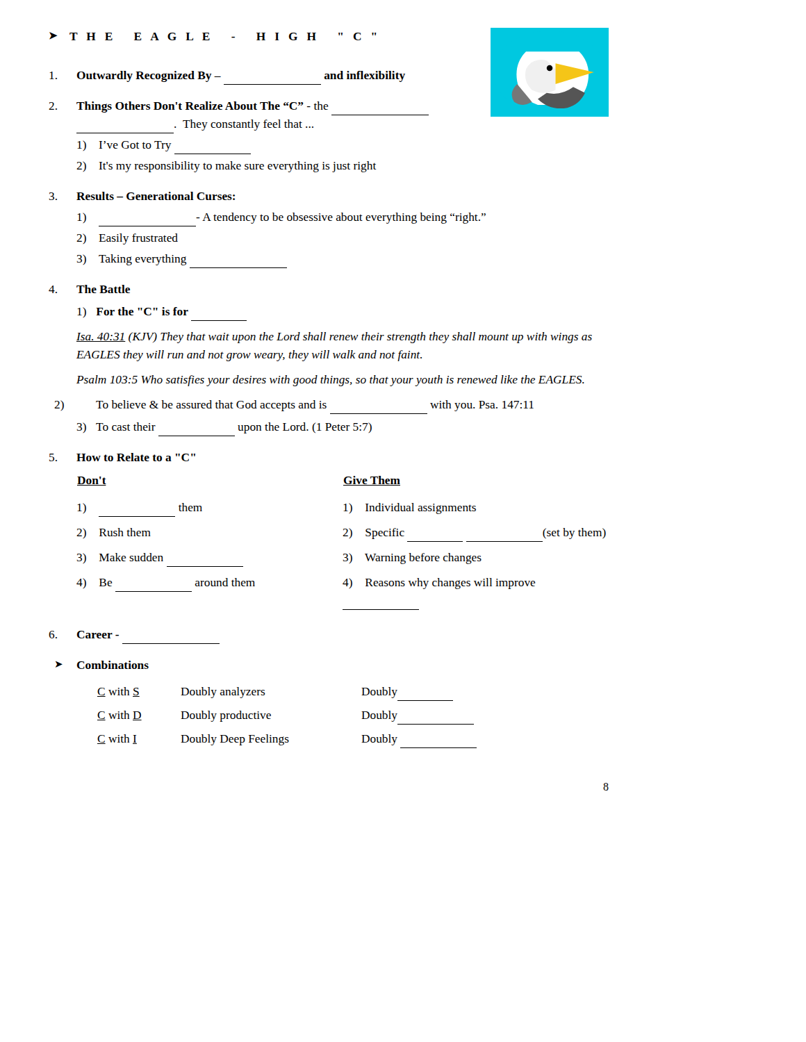T H E E A G L E - H I G H " C "
Outwardly Recognized By – and inflexibility
Things Others Don't Realize About The “C” - the . They constantly feel that ...
I’ve Got to Try
It's my responsibility to make sure everything is just right
Results – Generational Curses:
- A tendency to be obsessive about everything being “right.”
Easily frustrated
Taking everything
The Battle
1) For the "C" is for
Isa. 40:31 (KJV) They that wait upon the Lord shall renew their strength they shall mount up with wings as EAGLES they will run and not grow weary, they will walk and not faint.
Psalm 103:5 Who satisfies your desires with good things, so that your youth is renewed like the EAGLES.
2) To believe & be assured that God accepts and is with you. Psa. 147:11
3) To cast their upon the Lord. (1 Peter 5:7)
How to Relate to a "C"
| Don't | Give Them |
| --- | --- |
| 1) them | 1) Individual assignments |
| 2) Rush them | 2) Specific (set by them) |
| 3) Make sudden | 3) Warning before changes |
| 4) Be around them | 4) Reasons why changes will improve |
Career -
Combinations
| C with S | Doubly analyzers | Doubly |
| C with D | Doubly productive | Doubly |
| C with I | Doubly Deep Feelings | Doubly |
8